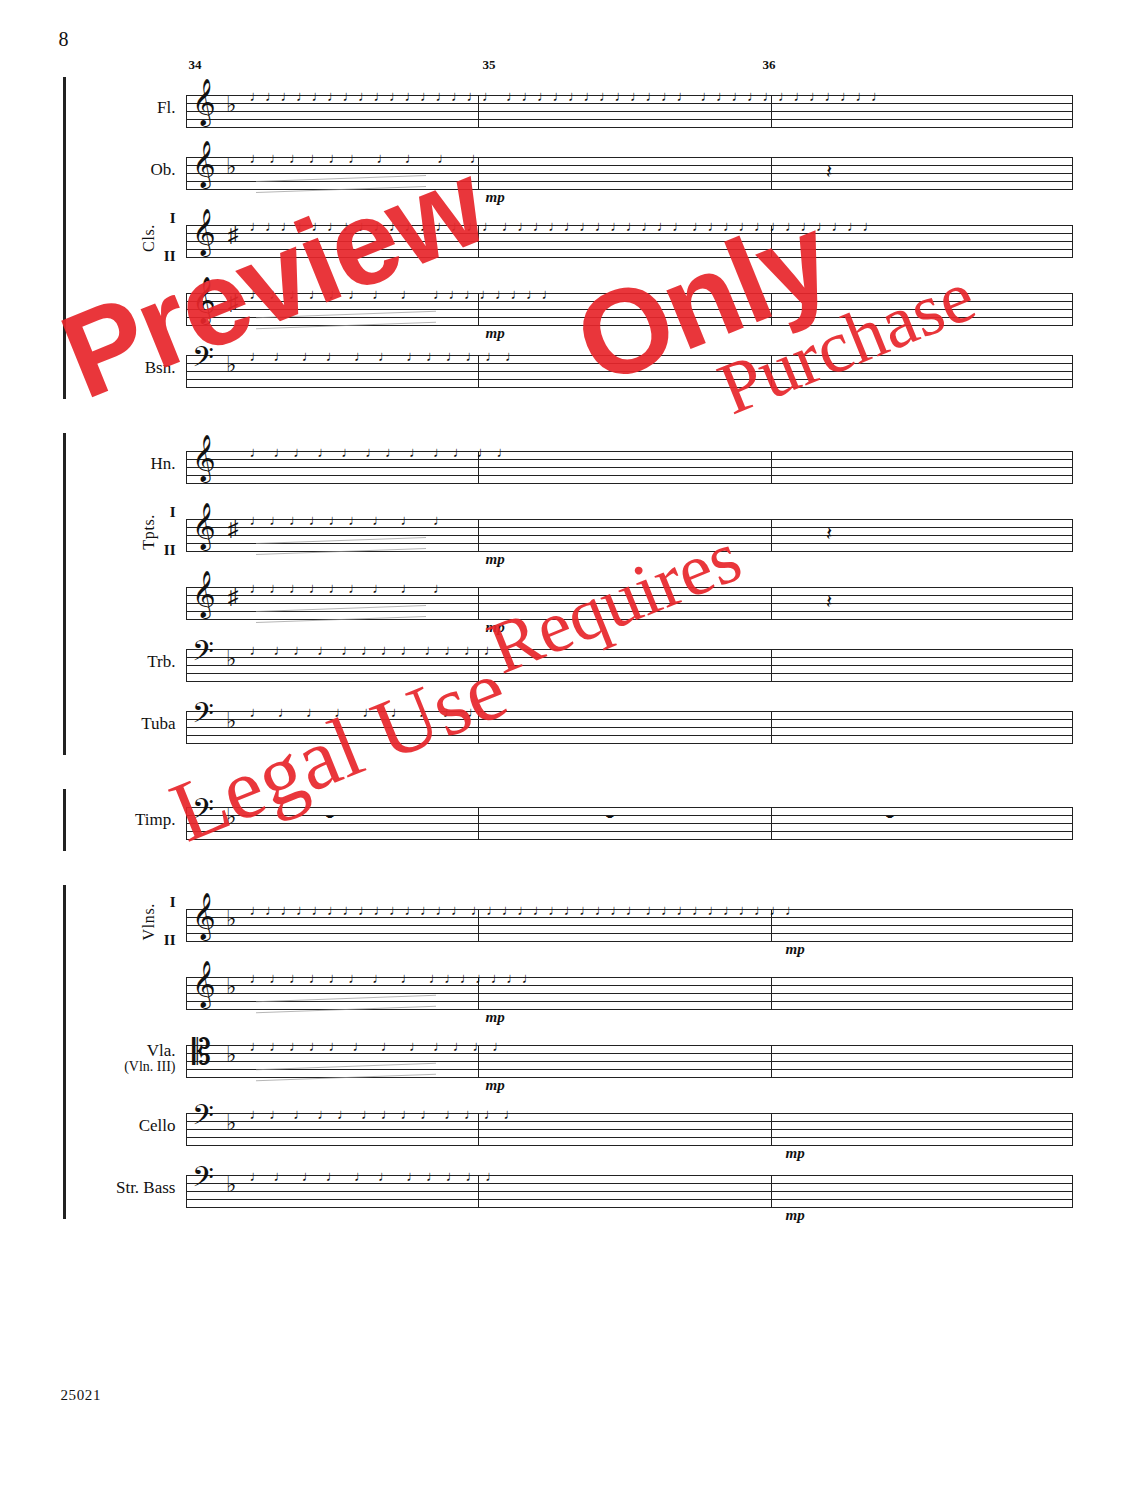8
34 35 36
Fl.
𝄞 ♭ ♩♩♩♩♩♩♩♩♩♩♩♩♩♩♩♩ ♩♩♩♩♩♩♩♩♩♩♩♩ ♩♩♩♩♩♩♩♩♩♩♩♩
Ob.
𝄞 ♭ ♩ ♩ ♩ ♩ ♩ ♩ ♩ ♩ ♩ ♩ mp 𝄽
Cls. III
𝄞 ♯ ♩♩♩♩♩♩♩♩♩♩♩♩♩♩♩♩ ♩♩♩♩♩♩♩♩♩♩♩♩ ♩♩♩♩♩♩♩♩♩♩♩♩
𝄞 ♯ ♩ ♩ ♩ ♩ ♩ ♩ ♩ ♩ ♩♩♩♩♩♩♩♩ mp
Bsn.
𝄢 ♭ ♩ ♩ ♩ ♩ ♩ ♩ ♩ ♩ ♩ ♩ ♩ ♩
Hn.
𝄞 ♩ ♩ ♩ ♩ ♩ ♩ ♩ ♩ ♩ ♩ ♩ ♩
Tpts. III
𝄞 ♯ ♩ ♩ ♩ ♩ ♩ ♩ ♩ ♩ ♩ mp 𝄽
𝄞 ♯ ♩ ♩ ♩ ♩ ♩ ♩ ♩ ♩ ♩ mp 𝄽
Trb.
𝄢 ♭ ♩ ♩ ♩ ♩ ♩ ♩ ♩ ♩ ♩ ♩ ♩ ♩
Tuba
𝄢 ♭ ♩ ♩ ♩ ♩ ♩ ♩ ♩ ♩ ♩
Timp.
𝄢 ♭ 𝄻 𝄻 𝄻
Vlns. III
𝄞 ♭ ♩♩♩♩♩♩♩♩♩♩♩♩♩♩ ♩♩♩♩♩♩♩♩♩♩♩ ♩♩♩♩♩♩♩♩♩♩ mp
𝄞 ♭ ♩ ♩ ♩ ♩ ♩ ♩ ♩ ♩ ♩♩♩♩♩♩♩ mp
Vla.(Vln. III)
𝄡 ♭ ♩ ♩ ♩ ♩ ♩ ♩ ♩ ♩ ♩ ♩ ♩ ♩ mp
Cello
𝄢 ♭ ♩ ♩ ♩ ♩ ♩ ♩ ♩ ♩ ♩ ♩ ♩ ♩ ♩ mp
Str. Bass
𝄢 ♭ ♩ ♩ ♩ ♩ ♩ ♩ ♩ ♩ ♩ ♩ ♩ mp
25021
Preview Legal Use Requires Only Purchase